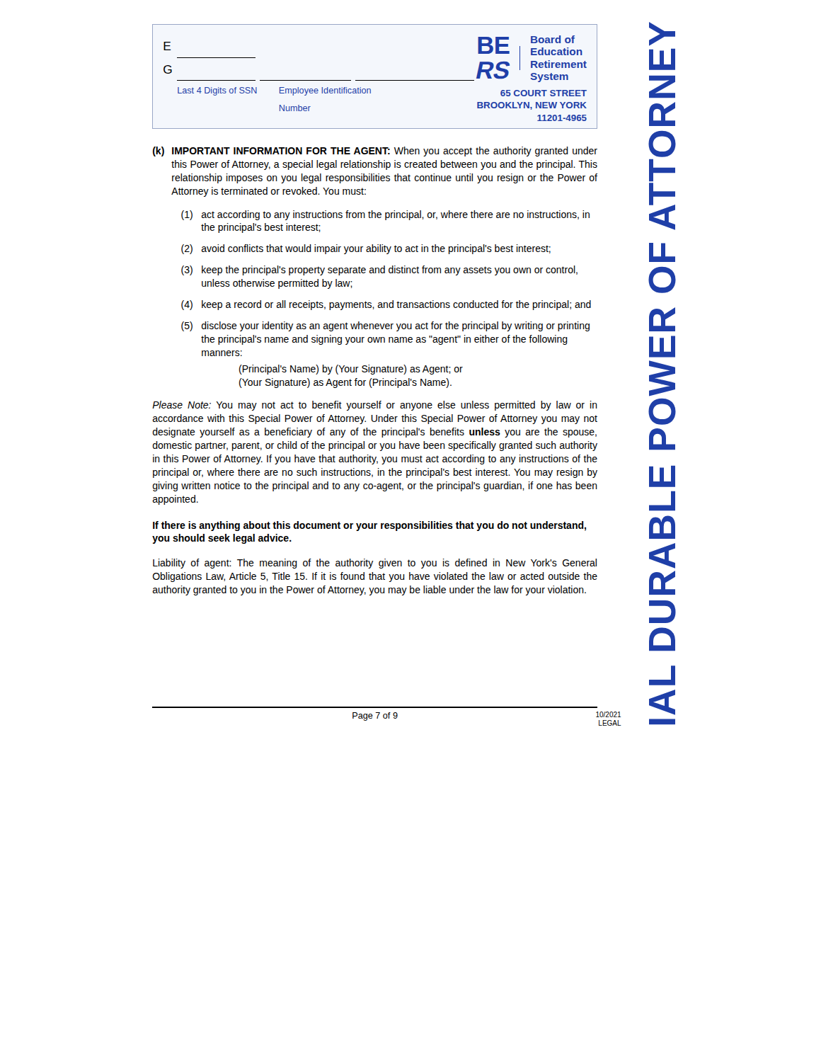SPECIAL DURABLE POWER OF ATTORNEY
E
G
Last 4 Digits of SSN
Employee Identification Number
BERS
Board of Education
Retirement System
65 COURT STREET
BROOKLYN, NEW YORK 11201-4965
(k)
IMPORTANT INFORMATION FOR THE AGENT: When you accept the authority granted under this Power of Attorney, a special legal relationship is created between you and the principal. This relationship imposes on you legal responsibilities that continue until you resign or the Power of Attorney is terminated or revoked. You must:
(1) act according to any instructions from the principal, or, where there are no instructions, in the principal's best interest;
(2) avoid conflicts that would impair your ability to act in the principal's best interest;
(3) keep the principal's property separate and distinct from any assets you own or control, unless otherwise permitted by law;
(4) keep a record or all receipts, payments, and transactions conducted for the principal; and
(5) disclose your identity as an agent whenever you act for the principal by writing or printing the principal's name and signing your own name as "agent" in either of the following manners:
(Principal's Name) by (Your Signature) as Agent; or
(Your Signature) as Agent for (Principal's Name).
Please Note: You may not act to benefit yourself or anyone else unless permitted by law or in accordance with this Special Power of Attorney. Under this Special Power of Attorney you may not designate yourself as a beneficiary of any of the principal's benefits unless you are the spouse, domestic partner, parent, or child of the principal or you have been specifically granted such authority in this Power of Attorney. If you have that authority, you must act according to any instructions of the principal or, where there are no such instructions, in the principal's best interest. You may resign by giving written notice to the principal and to any co-agent, or the principal's guardian, if one has been appointed.
If there is anything about this document or your responsibilities that you do not understand, you should seek legal advice.
Liability of agent: The meaning of the authority given to you is defined in New York's General Obligations Law, Article 5, Title 15. If it is found that you have violated the law or acted outside the authority granted to you in the Power of Attorney, you may be liable under the law for your violation.
Page 7 of 9
10/2021
LEGAL